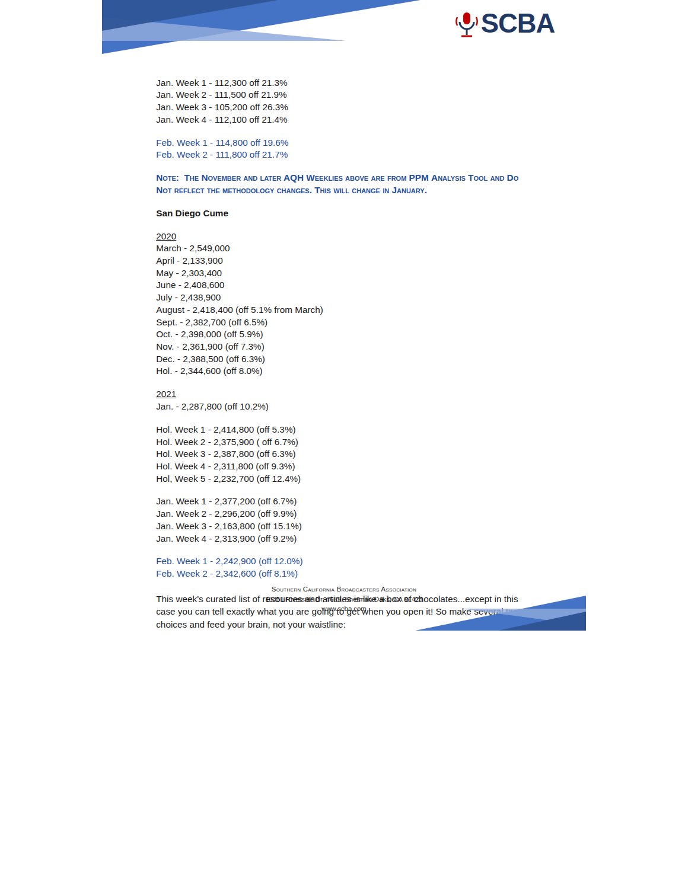SCBA
Jan. Week 1 - 112,300 off 21.3%
Jan. Week 2 - 111,500 off 21.9%
Jan. Week 3 - 105,200 off 26.3%
Jan. Week 4 - 112,100 off 21.4%
Feb. Week 1 - 114,800 off 19.6%
Feb. Week 2 - 111,800 off 21.7%
Note: The November and later AQH Weeklies above are from PPM Analysis Tool and Do Not reflect the methodology changes. This will change in January.
San Diego Cume
2020
March - 2,549,000
April - 2,133,900
May - 2,303,400
June - 2,408,600
July - 2,438,900
August - 2,418,400 (off 5.1% from March)
Sept. - 2,382,700 (off 6.5%)
Oct. - 2,398,000 (off 5.9%)
Nov. - 2,361,900 (off 7.3%)
Dec. - 2,388,500 (off 6.3%)
Hol. - 2,344,600 (off 8.0%)
2021
Jan. - 2,287,800 (off 10.2%)
Hol. Week 1 - 2,414,800 (off 5.3%)
Hol. Week 2 - 2,375,900 ( off 6.7%)
Hol. Week 3 - 2,387,800 (off 6.3%)
Hol. Week 4 - 2,311,800 (off 9.3%)
Hol, Week 5 - 2,232,700 (off 12.4%)
Jan. Week 1 - 2,377,200 (off 6.7%)
Jan. Week 2 - 2,296,200 (off 9.9%)
Jan. Week 3 - 2,163,800 (off 15.1%)
Jan. Week 4 - 2,313,900 (off 9.2%)
Feb. Week 1 - 2,242,900 (off 12.0%)
Feb. Week 2 - 2,342,600 (off 8.1%)
This week's curated list of resources and articles is like a box of chocolates...except in this case you can tell exactly what you are going to get when you open it! So make several tasty choices and feed your brain, not your waistline:
Southern California Broadcasters Association
13351 Riverside Dr, #669, Sherman Oaks, CA 91423
www.scba.com